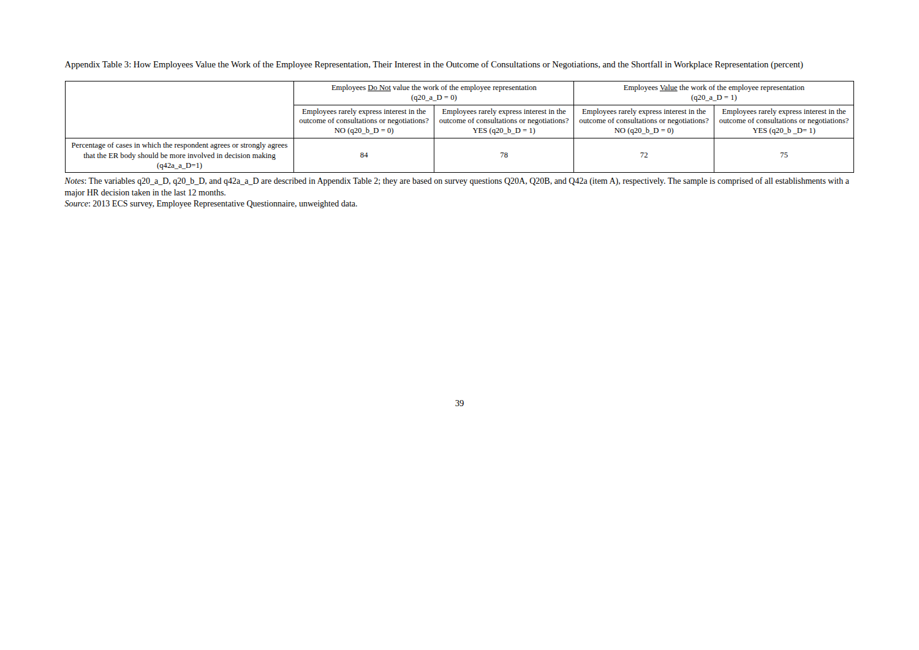Appendix Table 3: How Employees Value the Work of the Employee Representation, Their Interest in the Outcome of Consultations or Negotiations, and the Shortfall in Workplace Representation (percent)
| | Employees Do Not value the work of the employee representation (q20_a_D = 0) | Employees Value the work of the employee representation (q20_a_D = 1) |
| | Employees rarely express interest in the outcome of consultations or negotiations? NO (q20_b_D = 0) | Employees rarely express interest in the outcome of consultations or negotiations? YES (q20_b_D = 1) | Employees rarely express interest in the outcome of consultations or negotiations? NO (q20_b_D = 0) | Employees rarely express interest in the outcome of consultations or negotiations? YES (q20_b _D= 1) |
| Percentage of cases in which the respondent agrees or strongly agrees that the ER body should be more involved in decision making (q42a_a_D=1) | 84 | 78 | 72 | 75 |
Notes: The variables q20_a_D, q20_b_D, and q42a_a_D are described in Appendix Table 2; they are based on survey questions Q20A, Q20B, and Q42a (item A), respectively. The sample is comprised of all establishments with a major HR decision taken in the last 12 months.
Source: 2013 ECS survey, Employee Representative Questionnaire, unweighted data.
39